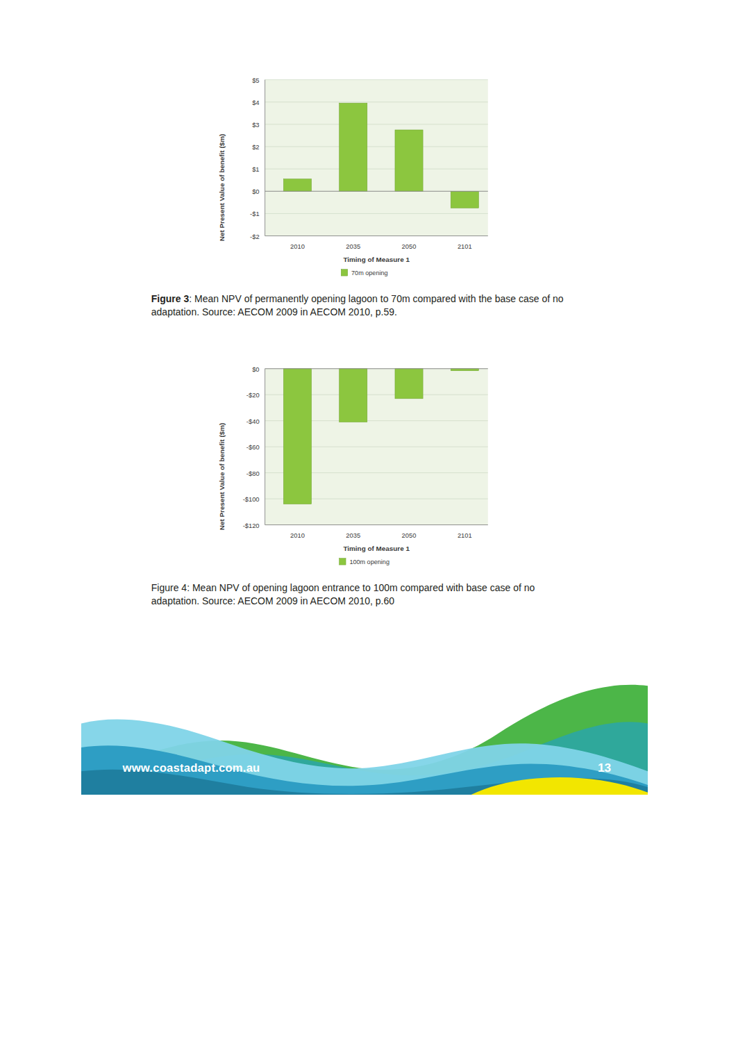Net Present Value of benefit ($m) $5 $4 $3 $2 $1 $0 -$1 -$2 2010 2035 2050 2101 Timing of Measure 1 70m opening
Figure 3: Mean NPV of permanently opening lagoon to 70m compared with the base case of no adaptation. Source: AECOM 2009 in AECOM 2010, p.59.
Net Present Value of benefit ($m) $0 -$20 -$40 -$60 -$80 -$100 -$120 2010 2035 2050 2101 Timing of Measure 1 100m opening
Figure 4: Mean NPV of opening lagoon entrance to 100m compared with base case of no adaptation. Source: AECOM 2009 in AECOM 2010, p.60
Project limitations
The demonstration project was designed to inform a national discussion on policy responses to manage the impact of climate change on infrastructure investment and maintenance. It demonstrates the value of a ROA approach, where uncertainty is dynamic and likely to be resolved (to a degree) over time. Limited consideration of biophysical and social/cultural values (e.g. stakeholder preferences are not known, some are inferred) and the (coincident) impacts from beach erosion constrain the direct application of this work for decision-making to support on-ground investment.
www.coastadapt.com.au
13